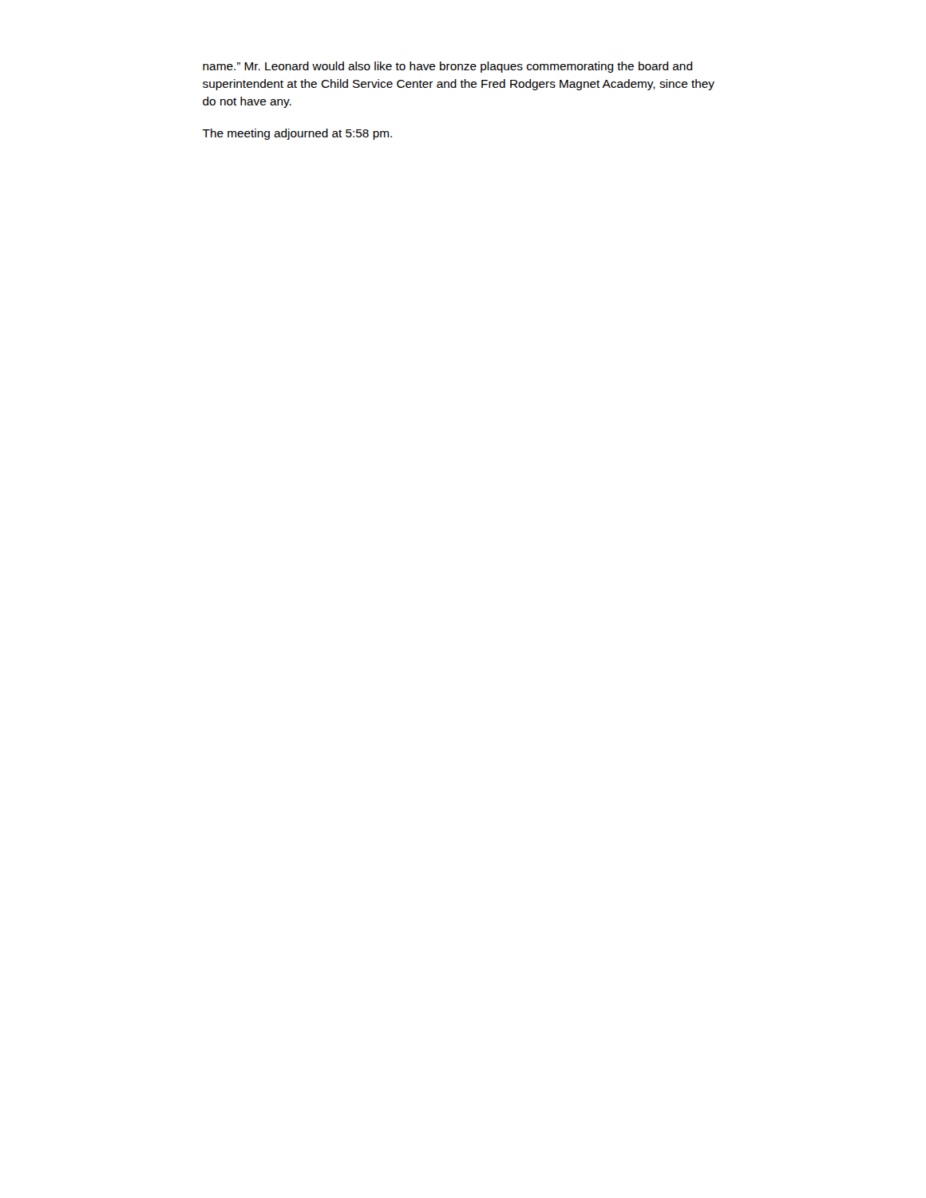name.” Mr. Leonard would also like to have bronze plaques commemorating the board and superintendent at the Child Service Center and the Fred Rodgers Magnet Academy, since they do not have any.
The meeting adjourned at 5:58 pm.